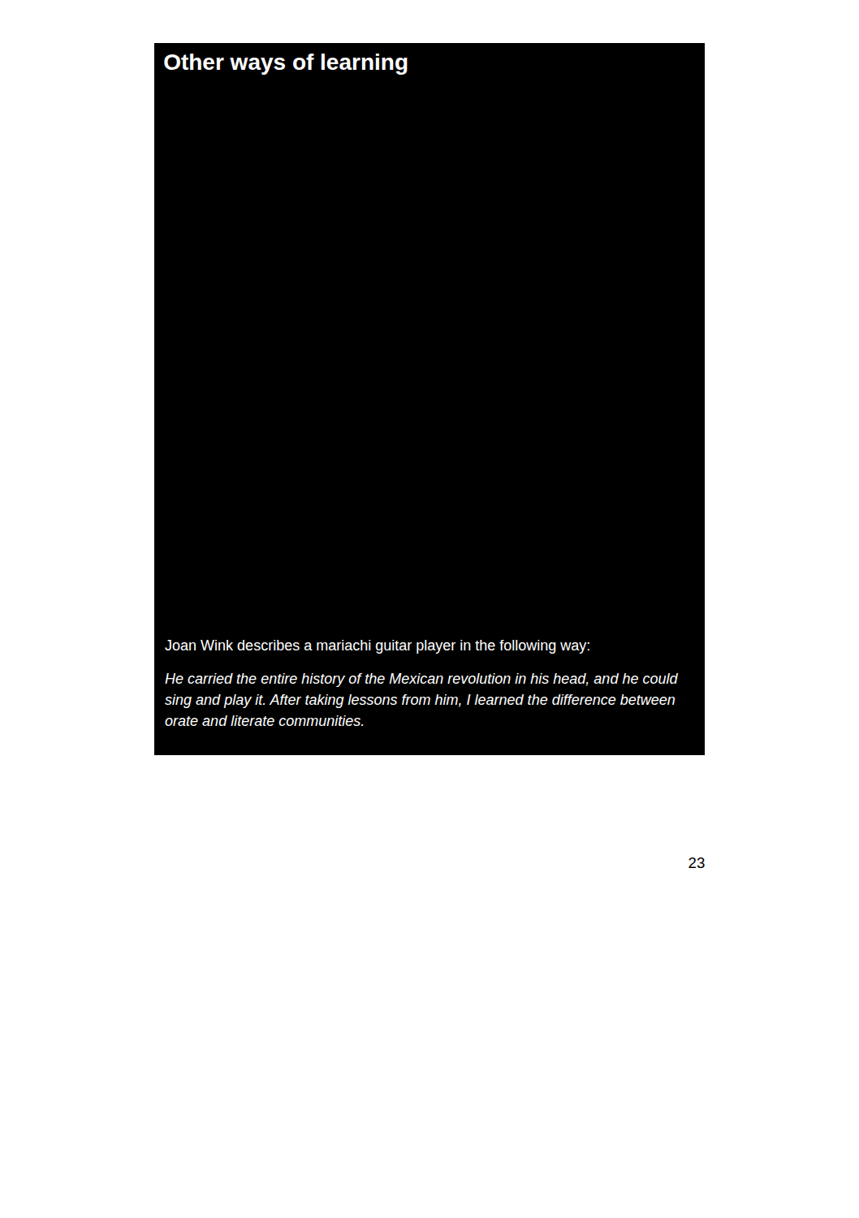Other ways of learning
Joan Wink describes a mariachi guitar player in the following way:
He carried the entire history of the Mexican revolution in his head, and he could sing and play it. After taking lessons from him, I learned the difference between orate and literate communities.
23